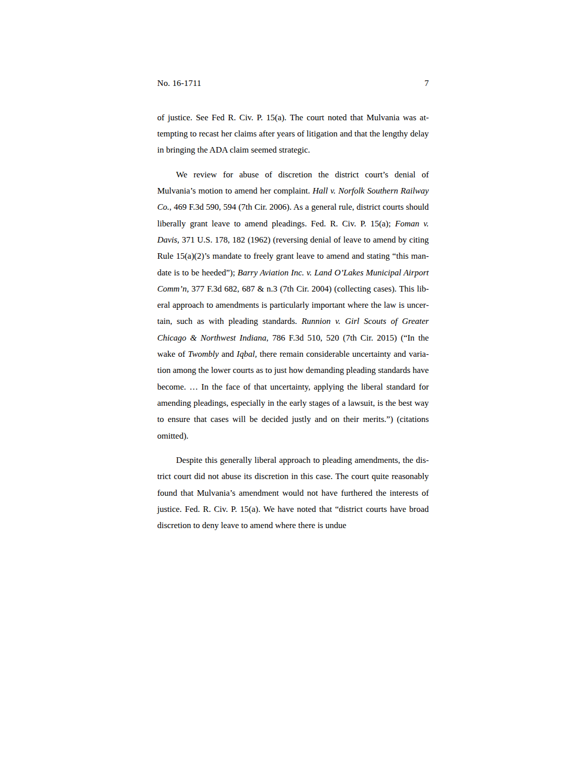No. 16-1711 7
of justice. See Fed R. Civ. P. 15(a). The court noted that Mulvania was attempting to recast her claims after years of litigation and that the lengthy delay in bringing the ADA claim seemed strategic.
We review for abuse of discretion the district court’s denial of Mulvania’s motion to amend her complaint. Hall v. Norfolk Southern Railway Co., 469 F.3d 590, 594 (7th Cir. 2006). As a general rule, district courts should liberally grant leave to amend pleadings. Fed. R. Civ. P. 15(a); Foman v. Davis, 371 U.S. 178, 182 (1962) (reversing denial of leave to amend by citing Rule 15(a)(2)’s mandate to freely grant leave to amend and stating “this mandate is to be heeded”); Barry Aviation Inc. v. Land O’Lakes Municipal Airport Comm’n, 377 F.3d 682, 687 & n.3 (7th Cir. 2004) (collecting cases). This liberal approach to amendments is particularly important where the law is uncertain, such as with pleading standards. Runnion v. Girl Scouts of Greater Chicago & Northwest Indiana, 786 F.3d 510, 520 (7th Cir. 2015) (“In the wake of Twombly and Iqbal, there remain considerable uncertainty and variation among the lower courts as to just how demanding pleading standards have become. … In the face of that uncertainty, applying the liberal standard for amending pleadings, especially in the early stages of a lawsuit, is the best way to ensure that cases will be decided justly and on their merits.”) (citations omitted).
Despite this generally liberal approach to pleading amendments, the district court did not abuse its discretion in this case. The court quite reasonably found that Mulvania’s amendment would not have furthered the interests of justice. Fed. R. Civ. P. 15(a). We have noted that “district courts have broad discretion to deny leave to amend where there is undue